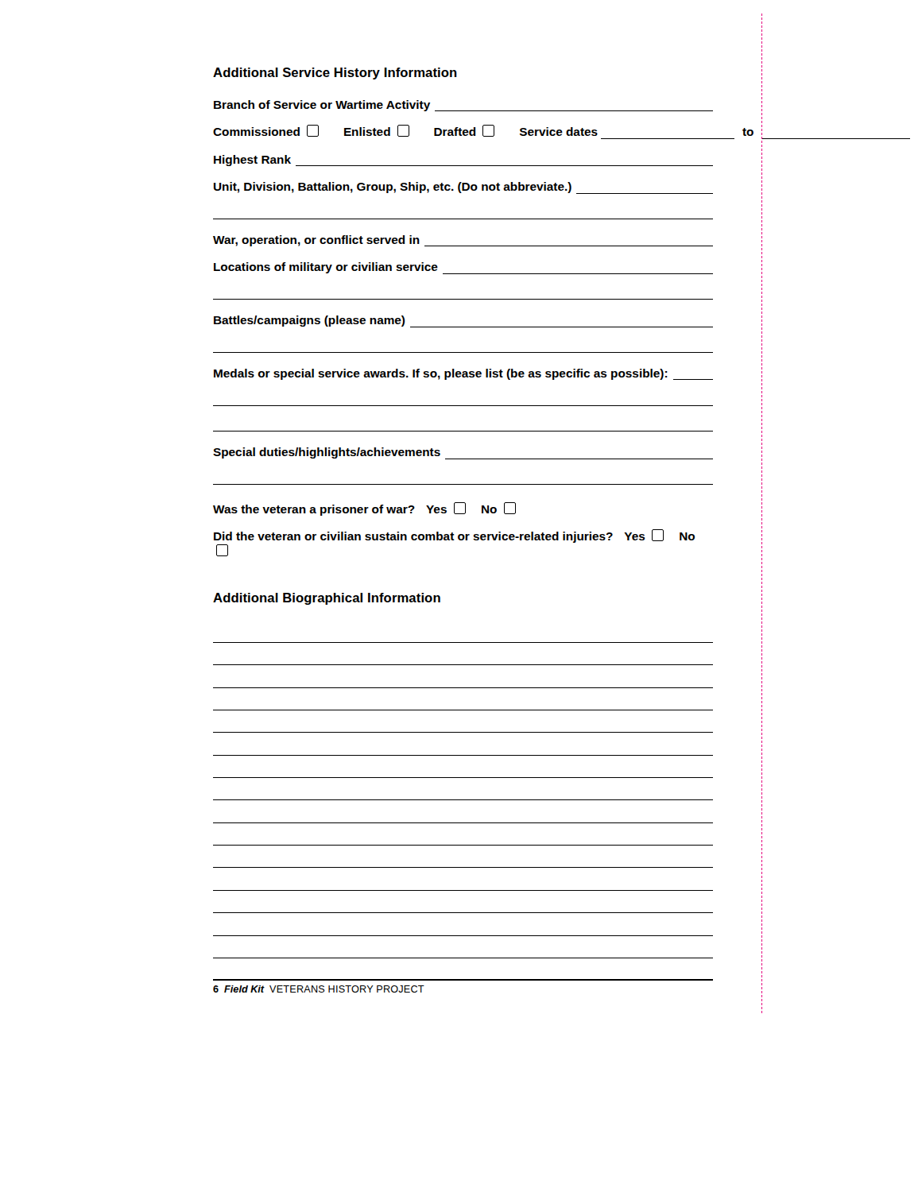Additional Service History Information
Branch of Service or Wartime Activity
Commissioned Enlisted Drafted Service dates to
Highest Rank
Unit, Division, Battalion, Group, Ship, etc. (Do not abbreviate.)
War, operation, or conflict served in
Locations of military or civilian service
Battles/campaigns (please name)
Medals or special service awards. If so, please list (be as specific as possible):
Special duties/highlights/achievements
Was the veteran a prisoner of war? Yes No
Did the veteran or civilian sustain combat or service-related injuries? Yes No
Additional Biographical Information
6 Field Kit VETERANS HISTORY PROJECT